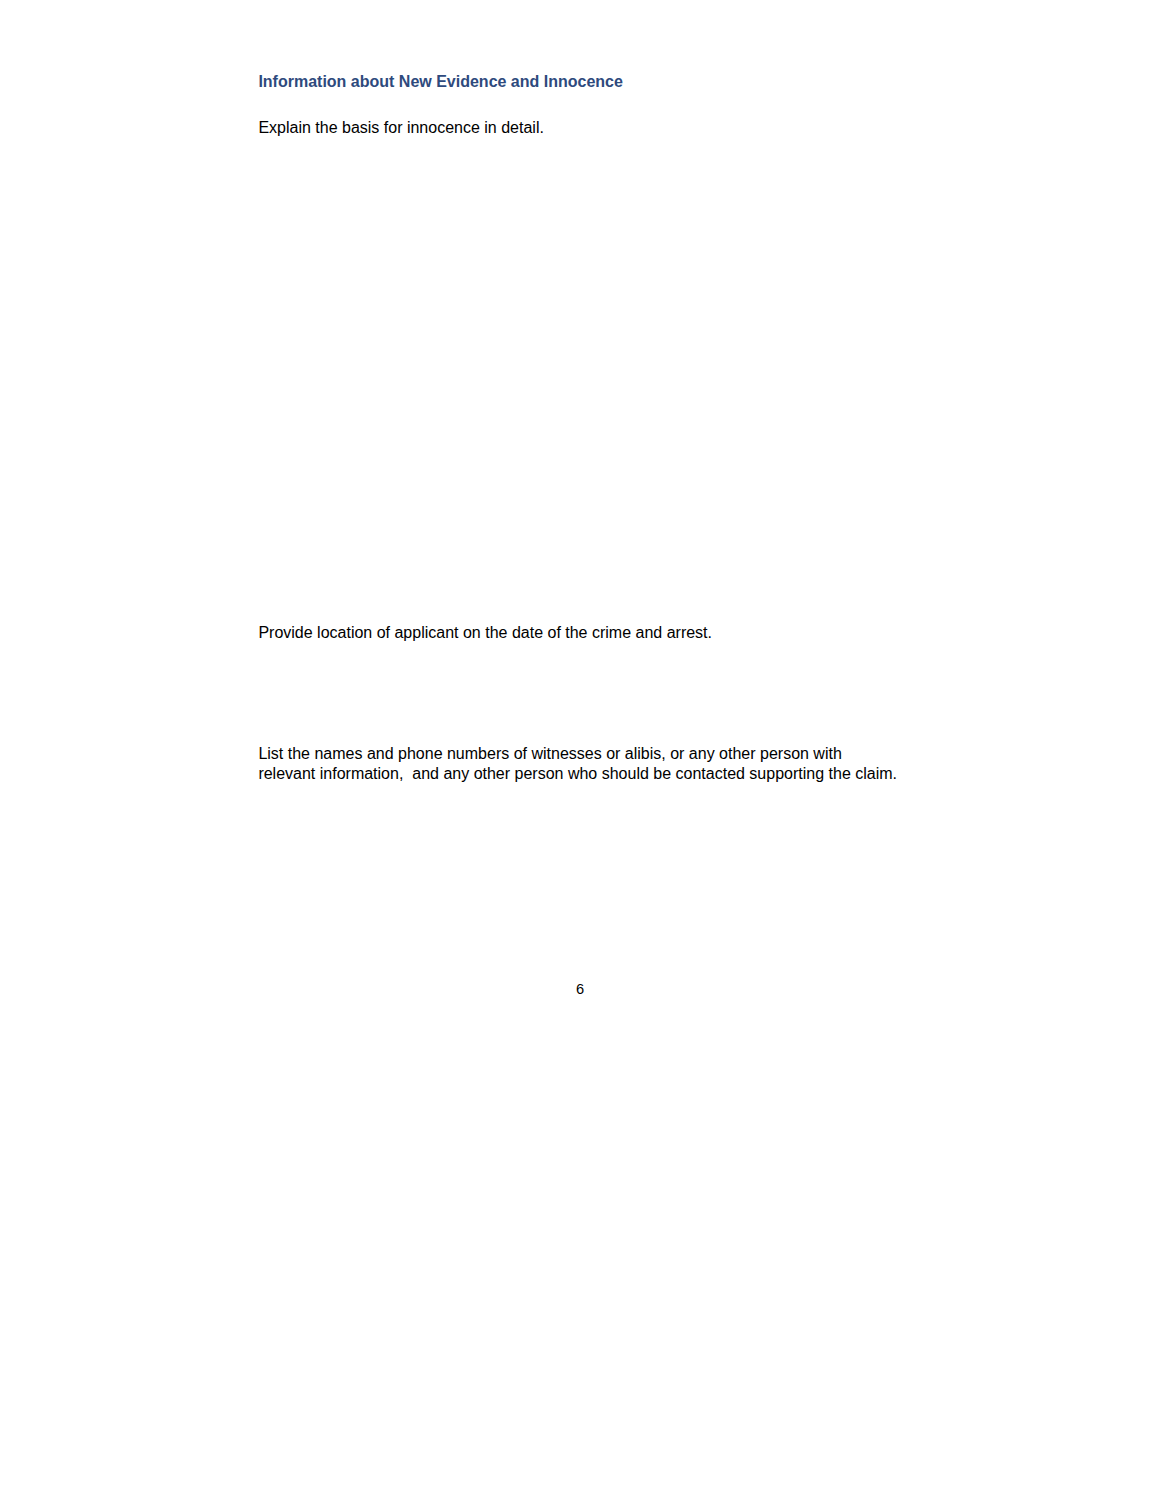Information about New Evidence and Innocence
Explain the basis for innocence in detail.
Provide location of applicant on the date of the crime and arrest.
List the names and phone numbers of witnesses or alibis, or any other person with relevant information, and any other person who should be contacted supporting the claim.
6